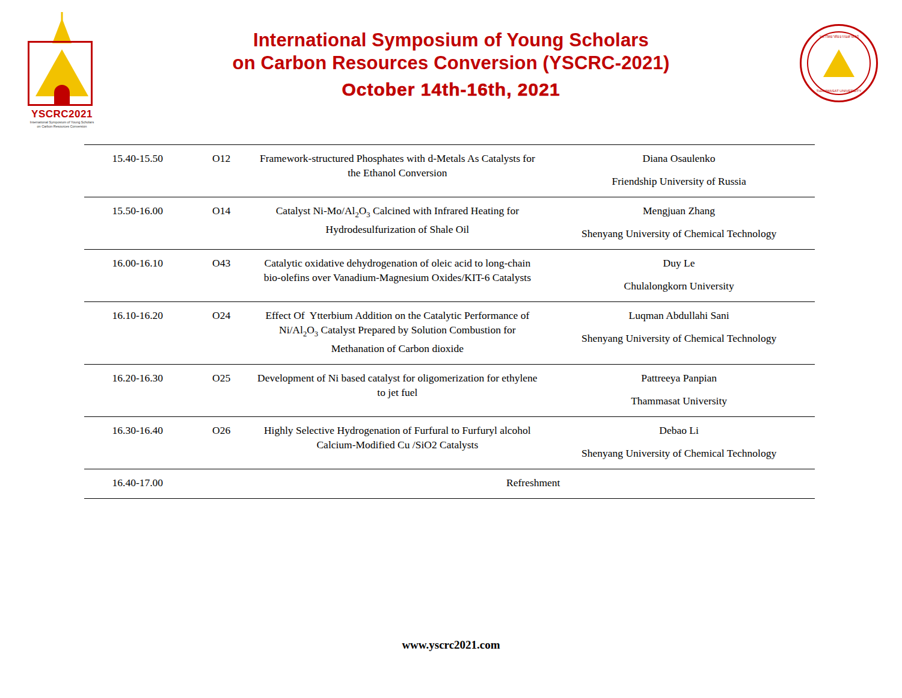YSCRC2021
International Symposium of Young Scholars
on Carbon Resources Conversion
มหาวิทยาลัยธรรมศาสตร์
THAMMASAT UNIVERSITY
International Symposium of Young Scholars
on Carbon Resources Conversion (YSCRC-2021)
October 14th-16th, 2021
| 15.40-15.50 | O12 | Framework-structured Phosphates with d-Metals As Catalysts for the Ethanol Conversion | Diana Osaulenko Friendship University of Russia |
| 15.50-16.00 | O14 | Catalyst Ni-Mo/Al 2 O 3 Calcined with Infrared Heating for Hydrodesulfurization of Shale Oil | Mengjuan Zhang Shenyang University of Chemical Technology |
| 16.00-16.10 | O43 | Catalytic oxidative dehydrogenation of oleic acid to long-chain bio-olefins over Vanadium-Magnesium Oxides/KIT-6 Catalysts | Duy Le Chulalongkorn University |
| 16.10-16.20 | O24 | Effect Of Ytterbium Addition on the Catalytic Performance of Ni/Al 2 O 3 Catalyst Prepared by Solution Combustion for Methanation of Carbon dioxide | Luqman Abdullahi Sani Shenyang University of Chemical Technology |
| 16.20-16.30 | O25 | Development of Ni based catalyst for oligomerization for ethylene to jet fuel | Pattreeya Panpian Thammasat University |
| 16.30-16.40 | O26 | Highly Selective Hydrogenation of Furfural to Furfuryl alcohol Calcium-Modified Cu /SiO2 Catalysts | Debao Li Shenyang University of Chemical Technology |
| 16.40-17.00 | | Refreshment |
www.yscrc2021.com